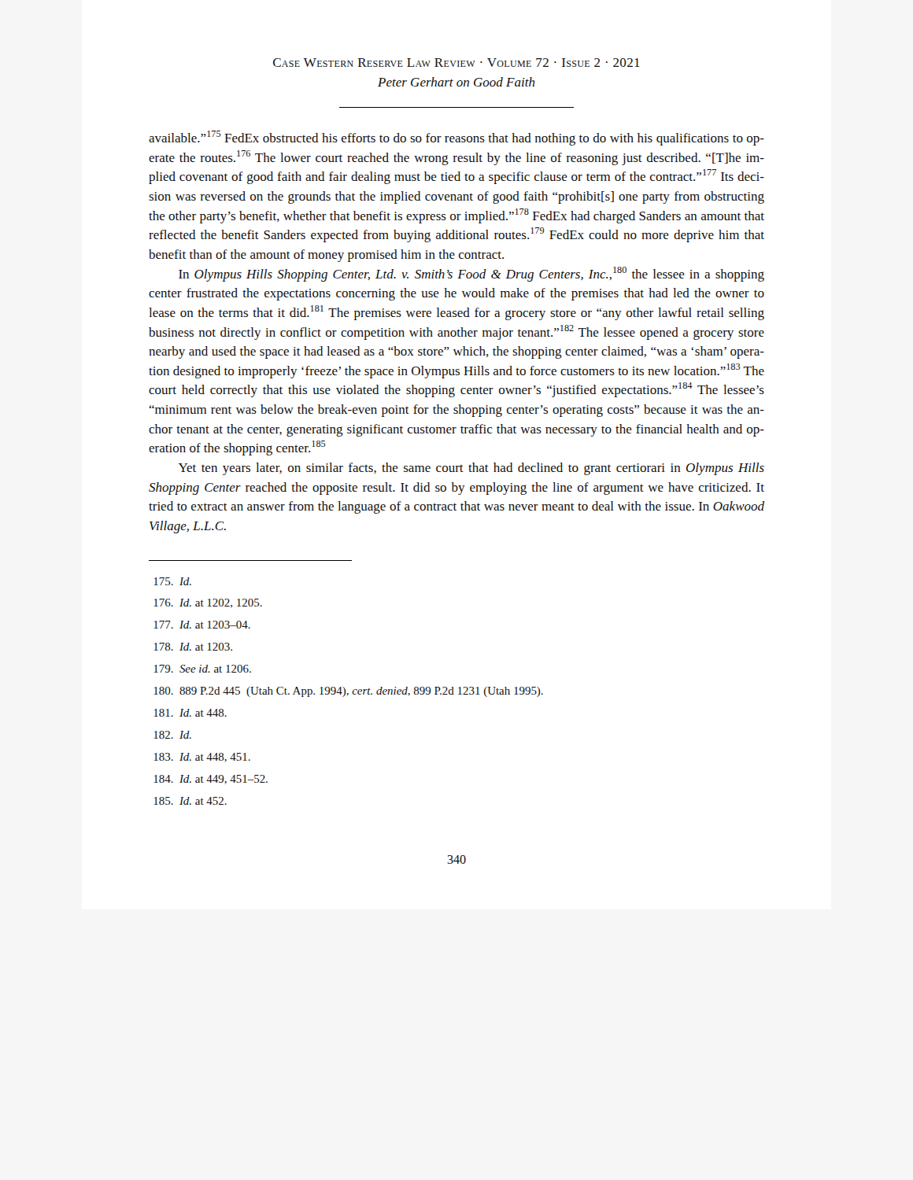Case Western Reserve Law Review · Volume 72 · Issue 2 · 2021 Peter Gerhart on Good Faith
available.”175 FedEx obstructed his efforts to do so for reasons that had nothing to do with his qualifications to operate the routes.176 The lower court reached the wrong result by the line of reasoning just described. “[T]he implied covenant of good faith and fair dealing must be tied to a specific clause or term of the contract.”177 Its decision was reversed on the grounds that the implied covenant of good faith “prohibit[s] one party from obstructing the other party’s benefit, whether that benefit is express or implied.”178 FedEx had charged Sanders an amount that reflected the benefit Sanders expected from buying additional routes.179 FedEx could no more deprive him that benefit than of the amount of money promised him in the contract.
In Olympus Hills Shopping Center, Ltd. v. Smith’s Food & Drug Centers, Inc.,180 the lessee in a shopping center frustrated the expectations concerning the use he would make of the premises that had led the owner to lease on the terms that it did.181 The premises were leased for a grocery store or “any other lawful retail selling business not directly in conflict or competition with another major tenant.”182 The lessee opened a grocery store nearby and used the space it had leased as a “box store” which, the shopping center claimed, “was a ‘sham’ operation designed to improperly ‘freeze’ the space in Olympus Hills and to force customers to its new location.”183 The court held correctly that this use violated the shopping center owner’s “justified expectations.”184 The lessee’s “minimum rent was below the break-even point for the shopping center’s operating costs” because it was the anchor tenant at the center, generating significant customer traffic that was necessary to the financial health and operation of the shopping center.185
Yet ten years later, on similar facts, the same court that had declined to grant certiorari in Olympus Hills Shopping Center reached the opposite result. It did so by employing the line of argument we have criticized. It tried to extract an answer from the language of a contract that was never meant to deal with the issue. In Oakwood Village, L.L.C.
175. Id.
176. Id. at 1202, 1205.
177. Id. at 1203–04.
178. Id. at 1203.
179. See id. at 1206.
180. 889 P.2d 445 (Utah Ct. App. 1994), cert. denied, 899 P.2d 1231 (Utah 1995).
181. Id. at 448.
182. Id.
183. Id. at 448, 451.
184. Id. at 449, 451–52.
185. Id. at 452.
340